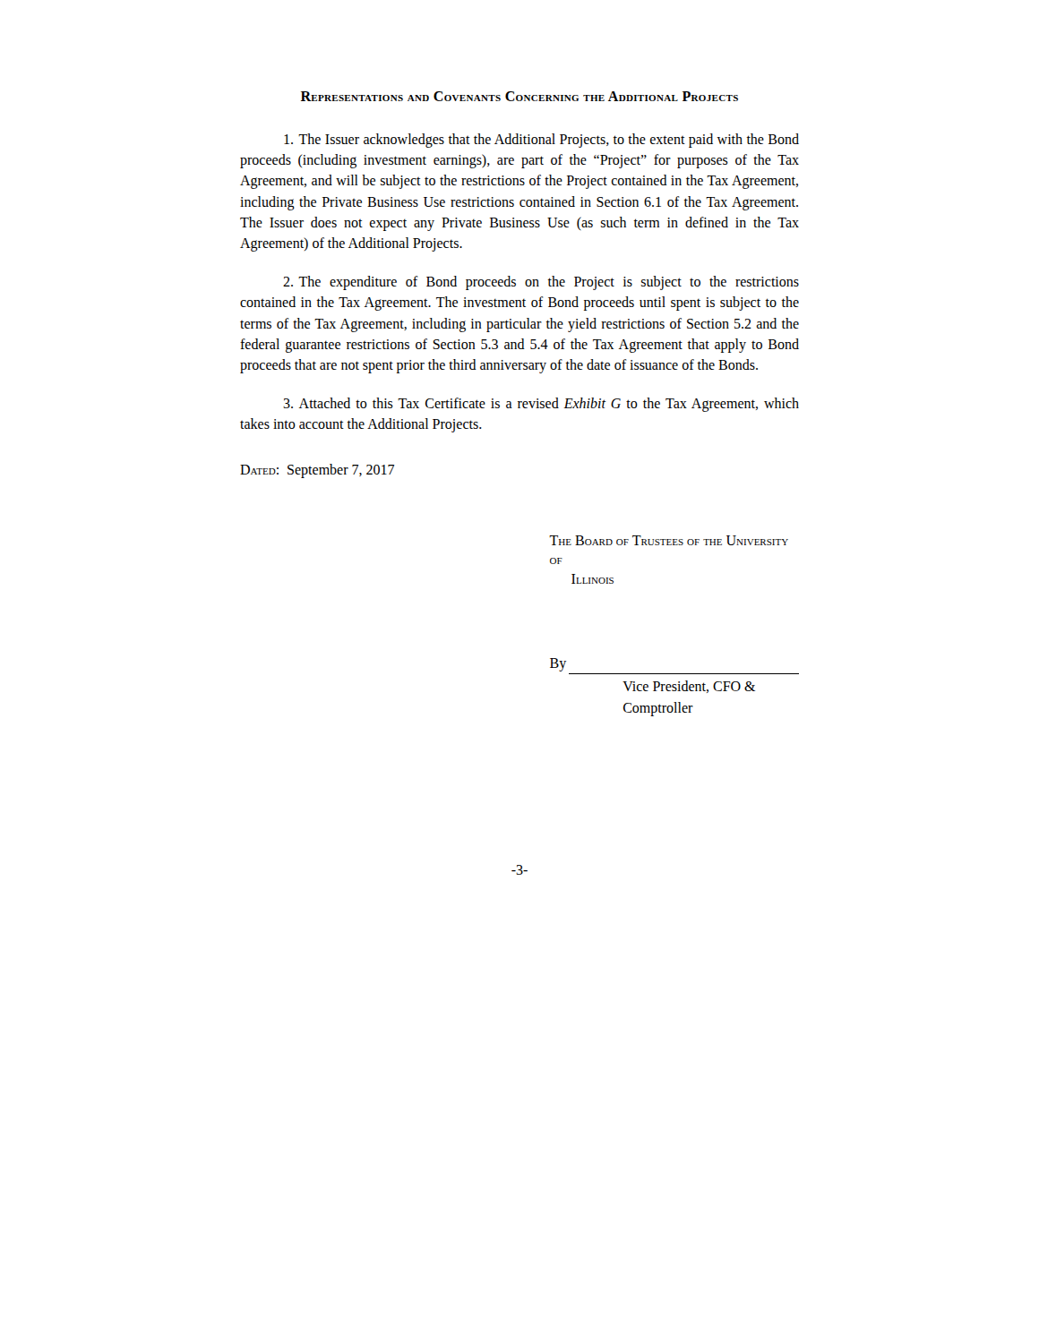Representations and Covenants Concerning the Additional Projects
1. The Issuer acknowledges that the Additional Projects, to the extent paid with the Bond proceeds (including investment earnings), are part of the “Project” for purposes of the Tax Agreement, and will be subject to the restrictions of the Project contained in the Tax Agreement, including the Private Business Use restrictions contained in Section 6.1 of the Tax Agreement. The Issuer does not expect any Private Business Use (as such term in defined in the Tax Agreement) of the Additional Projects.
2. The expenditure of Bond proceeds on the Project is subject to the restrictions contained in the Tax Agreement. The investment of Bond proceeds until spent is subject to the terms of the Tax Agreement, including in particular the yield restrictions of Section 5.2 and the federal guarantee restrictions of Section 5.3 and 5.4 of the Tax Agreement that apply to Bond proceeds that are not spent prior the third anniversary of the date of issuance of the Bonds.
3. Attached to this Tax Certificate is a revised Exhibit G to the Tax Agreement, which takes into account the Additional Projects.
Dated: September 7, 2017
The Board of Trustees of the University of Illinois
By
Vice President, CFO & Comptroller
-3-